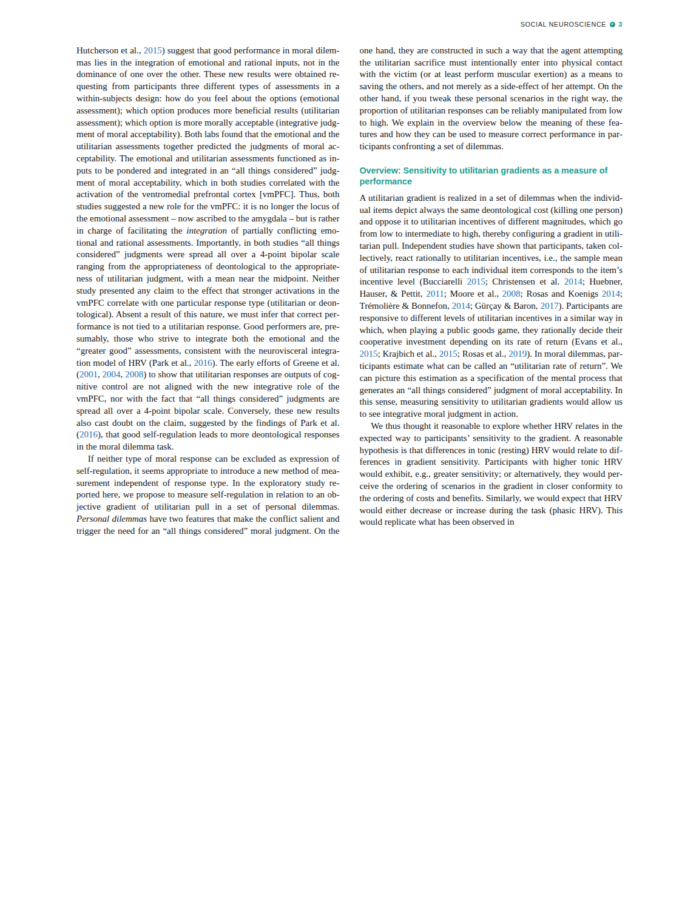Social Neuroscience • 3
Hutcherson et al., 2015) suggest that good performance in moral dilemmas lies in the integration of emotional and rational inputs, not in the dominance of one over the other. These new results were obtained requesting from participants three different types of assessments in a within-subjects design: how do you feel about the options (emotional assessment); which option produces more beneficial results (utilitarian assessment); which option is more morally acceptable (integrative judgment of moral acceptability). Both labs found that the emotional and the utilitarian assessments together predicted the judgments of moral acceptability. The emotional and utilitarian assessments functioned as inputs to be pondered and integrated in an “all things considered” judgment of moral acceptability, which in both studies correlated with the activation of the ventromedial prefrontal cortex [vmPFC]. Thus, both studies suggested a new role for the vmPFC: it is no longer the locus of the emotional assessment – now ascribed to the amygdala – but is rather in charge of facilitating the integration of partially conflicting emotional and rational assessments. Importantly, in both studies “all things considered” judgments were spread all over a 4-point bipolar scale ranging from the appropriateness of deontological to the appropriateness of utilitarian judgment, with a mean near the midpoint. Neither study presented any claim to the effect that stronger activations in the vmPFC correlate with one particular response type (utilitarian or deontological). Absent a result of this nature, we must infer that correct performance is not tied to a utilitarian response. Good performers are, presumably, those who strive to integrate both the emotional and the “greater good” assessments, consistent with the neurovisceral integration model of HRV (Park et al., 2016). The early efforts of Greene et al. (2001, 2004, 2008) to show that utilitarian responses are outputs of cognitive control are not aligned with the new integrative role of the vmPFC, nor with the fact that “all things considered” judgments are spread all over a 4-point bipolar scale. Conversely, these new results also cast doubt on the claim, suggested by the findings of Park et al. (2016), that good self-regulation leads to more deontological responses in the moral dilemma task.
If neither type of moral response can be excluded as expression of self-regulation, it seems appropriate to introduce a new method of measurement independent of response type. In the exploratory study reported here, we propose to measure self-regulation in relation to an objective gradient of utilitarian pull in a set of personal dilemmas. Personal dilemmas have two features that make the conflict salient and trigger the need for an “all things considered” moral judgment. On the one hand, they are constructed in such a way that the agent attempting the utilitarian sacrifice must intentionally enter into physical contact with the victim (or at least perform muscular exertion) as a means to saving the others, and not merely as a side-effect of her attempt. On the other hand, if you tweak these personal scenarios in the right way, the proportion of utilitarian responses can be reliably manipulated from low to high. We explain in the overview below the meaning of these features and how they can be used to measure correct performance in participants confronting a set of dilemmas.
Overview: Sensitivity to utilitarian gradients as a measure of performance
A utilitarian gradient is realized in a set of dilemmas when the individual items depict always the same deontological cost (killing one person) and oppose it to utilitarian incentives of different magnitudes, which go from low to intermediate to high, thereby configuring a gradient in utilitarian pull. Independent studies have shown that participants, taken collectively, react rationally to utilitarian incentives, i.e., the sample mean of utilitarian response to each individual item corresponds to the item’s incentive level (Bucciarelli 2015; Christensen et al. 2014; Huebner, Hauser, & Pettit, 2011; Moore et al., 2008; Rosas and Koenigs 2014; Trémolière & Bonnefon, 2014; Gürçay & Baron, 2017). Participants are responsive to different levels of utilitarian incentives in a similar way in which, when playing a public goods game, they rationally decide their cooperative investment depending on its rate of return (Evans et al., 2015; Krajbich et al., 2015; Rosas et al., 2019). In moral dilemmas, participants estimate what can be called an “utilitarian rate of return”. We can picture this estimation as a specification of the mental process that generates an “all things considered” judgment of moral acceptability. In this sense, measuring sensitivity to utilitarian gradients would allow us to see integrative moral judgment in action.
We thus thought it reasonable to explore whether HRV relates in the expected way to participants’ sensitivity to the gradient. A reasonable hypothesis is that differences in tonic (resting) HRV would relate to differences in gradient sensitivity. Participants with higher tonic HRV would exhibit, e.g., greater sensitivity; or alternatively, they would perceive the ordering of scenarios in the gradient in closer conformity to the ordering of costs and benefits. Similarly, we would expect that HRV would either decrease or increase during the task (phasic HRV). This would replicate what has been observed in